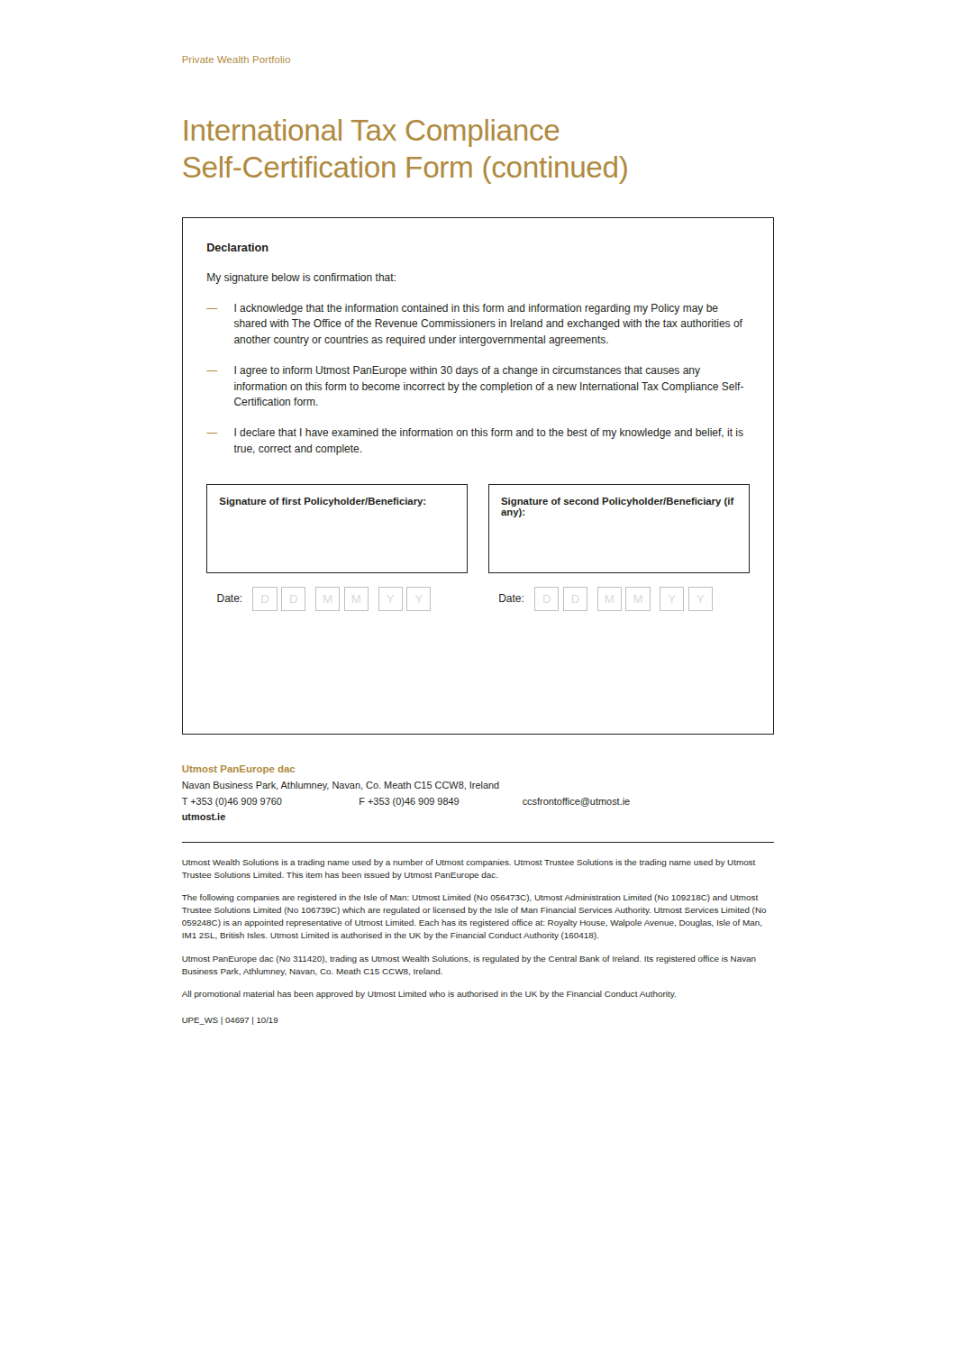Private Wealth Portfolio
International Tax Compliance
Self-Certification Form (continued)
Declaration
My signature below is confirmation that:
I acknowledge that the information contained in this form and information regarding my Policy may be shared with The Office of the Revenue Commissioners in Ireland and exchanged with the tax authorities of another country or countries as required under intergovernmental agreements.
I agree to inform Utmost PanEurope within 30 days of a change in circumstances that causes any information on this form to become incorrect by the completion of a new International Tax Compliance Self-Certification form.
I declare that I have examined the information on this form and to the best of my knowledge and belief, it is true, correct and complete.
Signature of first Policyholder/Beneficiary:
Date:
D
D
M
M
Y
Y
Signature of second Policyholder/Beneficiary (if any):
Date:
D
D
M
M
Y
Y
Utmost PanEurope dac
Navan Business Park, Athlumney, Navan, Co. Meath C15 CCW8, Ireland
T +353 (0)46 909 9760 F +353 (0)46 909 9849 ccsfrontoffice@utmost.ie
utmost.ie
Utmost Wealth Solutions is a trading name used by a number of Utmost companies. Utmost Trustee Solutions is the trading name used by Utmost Trustee Solutions Limited. This item has been issued by Utmost PanEurope dac.
The following companies are registered in the Isle of Man: Utmost Limited (No 056473C), Utmost Administration Limited (No 109218C) and Utmost Trustee Solutions Limited (No 106739C) which are regulated or licensed by the Isle of Man Financial Services Authority. Utmost Services Limited (No 059248C) is an appointed representative of Utmost Limited. Each has its registered office at: Royalty House, Walpole Avenue, Douglas, Isle of Man, IM1 2SL, British Isles. Utmost Limited is authorised in the UK by the Financial Conduct Authority (160418).
Utmost PanEurope dac (No 311420), trading as Utmost Wealth Solutions, is regulated by the Central Bank of Ireland. Its registered office is Navan Business Park, Athlumney, Navan, Co. Meath C15 CCW8, Ireland.
All promotional material has been approved by Utmost Limited who is authorised in the UK by the Financial Conduct Authority.
UPE_WS | 04697 | 10/19